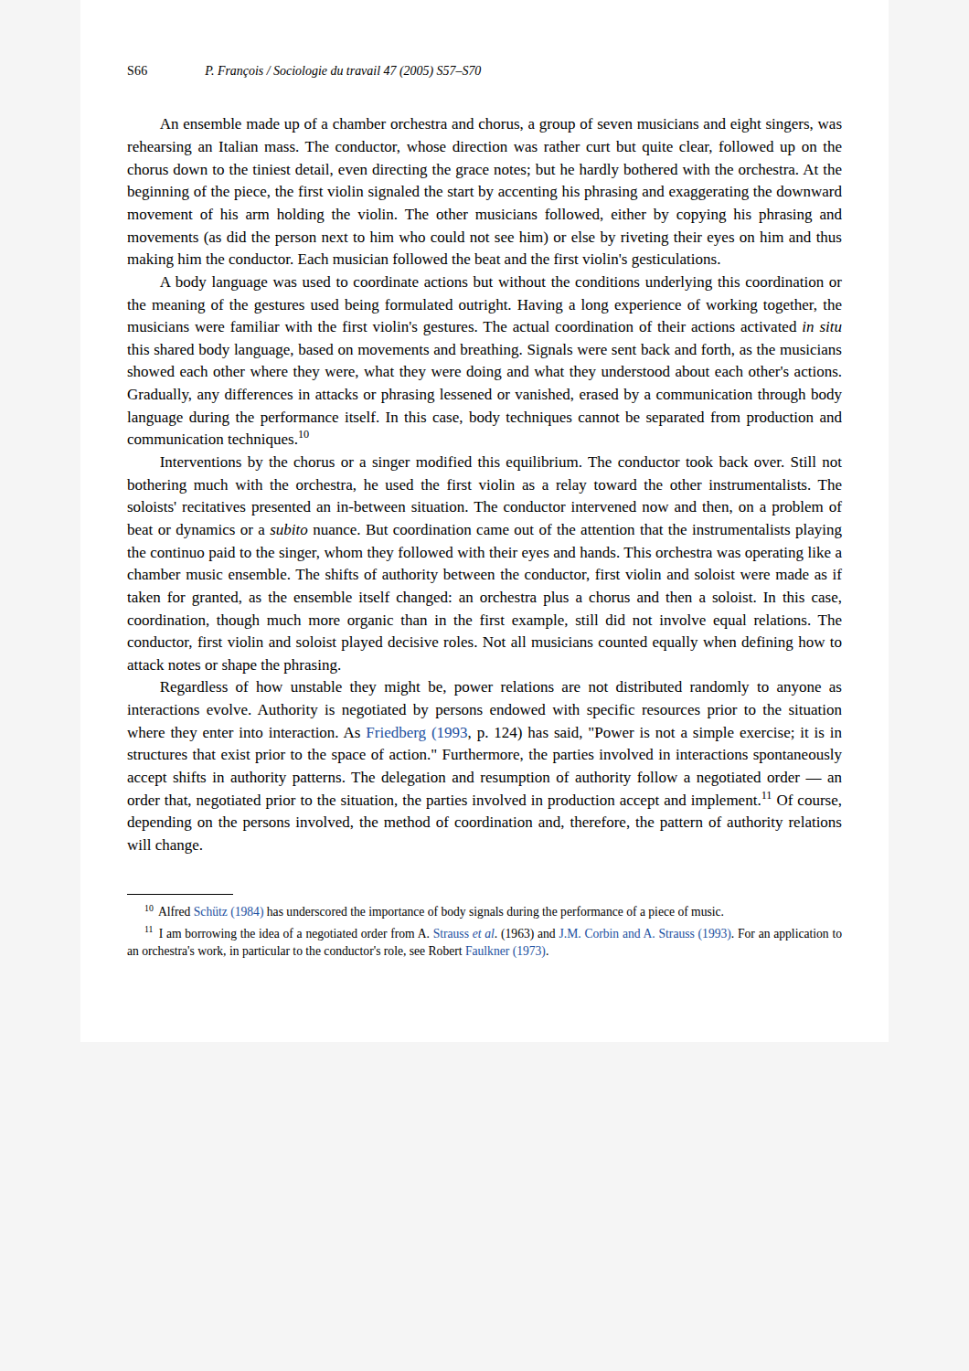S66 P. François / Sociologie du travail 47 (2005) S57–S70
An ensemble made up of a chamber orchestra and chorus, a group of seven musicians and eight singers, was rehearsing an Italian mass. The conductor, whose direction was rather curt but quite clear, followed up on the chorus down to the tiniest detail, even directing the grace notes; but he hardly bothered with the orchestra. At the beginning of the piece, the first violin signaled the start by accenting his phrasing and exaggerating the downward movement of his arm holding the violin. The other musicians followed, either by copying his phrasing and movements (as did the person next to him who could not see him) or else by riveting their eyes on him and thus making him the conductor. Each musician followed the beat and the first violin's gesticulations.
A body language was used to coordinate actions but without the conditions underlying this coordination or the meaning of the gestures used being formulated outright. Having a long experience of working together, the musicians were familiar with the first violin's gestures. The actual coordination of their actions activated in situ this shared body language, based on movements and breathing. Signals were sent back and forth, as the musicians showed each other where they were, what they were doing and what they understood about each other's actions. Gradually, any differences in attacks or phrasing lessened or vanished, erased by a communication through body language during the performance itself. In this case, body techniques cannot be separated from production and communication techniques.10
Interventions by the chorus or a singer modified this equilibrium. The conductor took back over. Still not bothering much with the orchestra, he used the first violin as a relay toward the other instrumentalists. The soloists' recitatives presented an in-between situation. The conductor intervened now and then, on a problem of beat or dynamics or a subito nuance. But coordination came out of the attention that the instrumentalists playing the continuo paid to the singer, whom they followed with their eyes and hands. This orchestra was operating like a chamber music ensemble. The shifts of authority between the conductor, first violin and soloist were made as if taken for granted, as the ensemble itself changed: an orchestra plus a chorus and then a soloist. In this case, coordination, though much more organic than in the first example, still did not involve equal relations. The conductor, first violin and soloist played decisive roles. Not all musicians counted equally when defining how to attack notes or shape the phrasing.
Regardless of how unstable they might be, power relations are not distributed randomly to anyone as interactions evolve. Authority is negotiated by persons endowed with specific resources prior to the situation where they enter into interaction. As Friedberg (1993, p. 124) has said, "Power is not a simple exercise; it is in structures that exist prior to the space of action." Furthermore, the parties involved in interactions spontaneously accept shifts in authority patterns. The delegation and resumption of authority follow a negotiated order — an order that, negotiated prior to the situation, the parties involved in production accept and implement.11 Of course, depending on the persons involved, the method of coordination and, therefore, the pattern of authority relations will change.
10 Alfred Schütz (1984) has underscored the importance of body signals during the performance of a piece of music.
11 I am borrowing the idea of a negotiated order from A. Strauss et al. (1963) and J.M. Corbin and A. Strauss (1993). For an application to an orchestra's work, in particular to the conductor's role, see Robert Faulkner (1973).